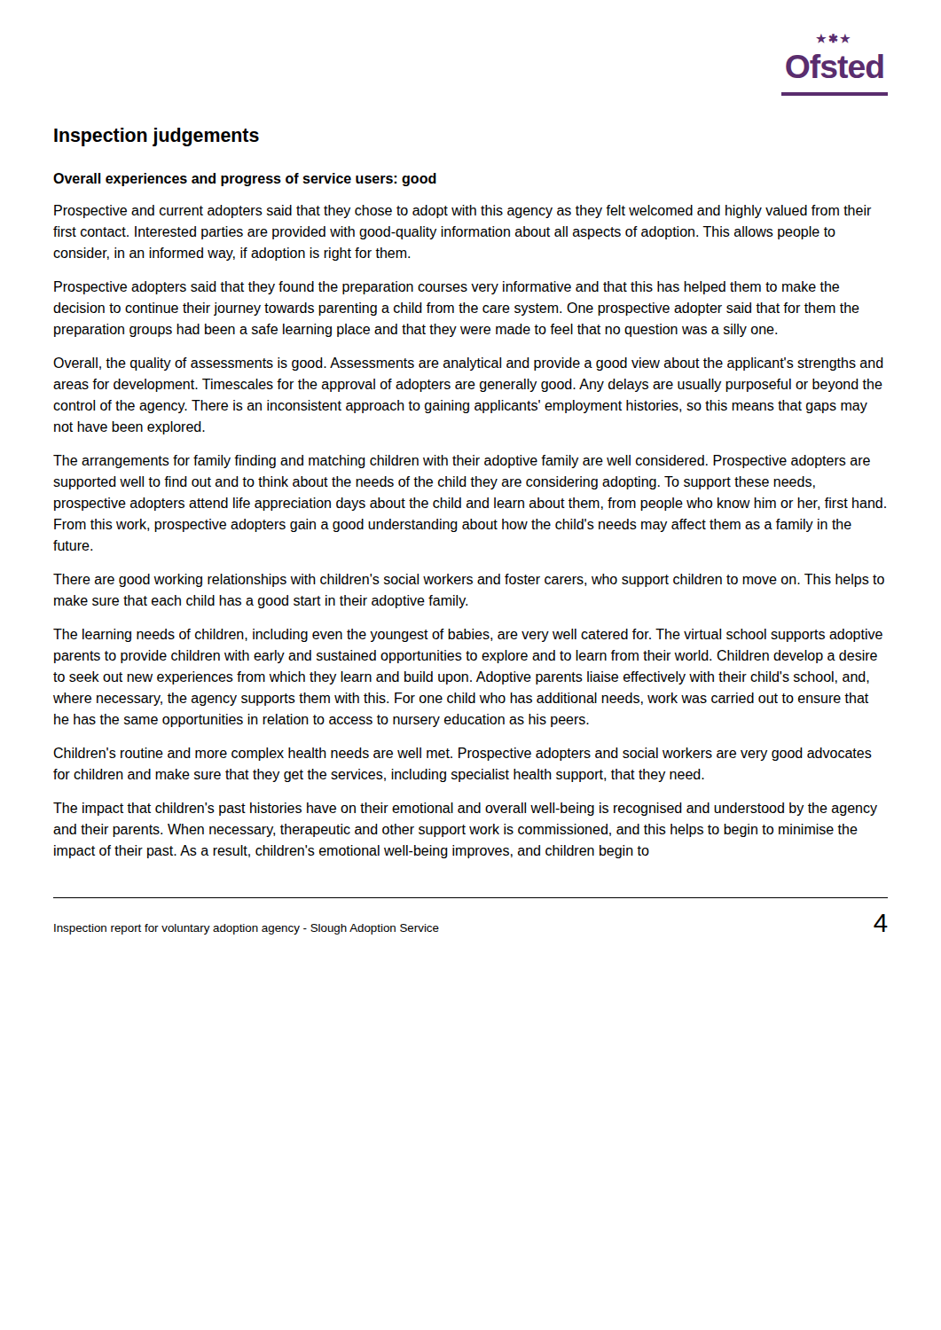★✱★Ofsted
Inspection judgements
Overall experiences and progress of service users: good
Prospective and current adopters said that they chose to adopt with this agency as they felt welcomed and highly valued from their first contact. Interested parties are provided with good-quality information about all aspects of adoption. This allows people to consider, in an informed way, if adoption is right for them.
Prospective adopters said that they found the preparation courses very informative and that this has helped them to make the decision to continue their journey towards parenting a child from the care system. One prospective adopter said that for them the preparation groups had been a safe learning place and that they were made to feel that no question was a silly one.
Overall, the quality of assessments is good. Assessments are analytical and provide a good view about the applicant's strengths and areas for development. Timescales for the approval of adopters are generally good. Any delays are usually purposeful or beyond the control of the agency. There is an inconsistent approach to gaining applicants' employment histories, so this means that gaps may not have been explored.
The arrangements for family finding and matching children with their adoptive family are well considered. Prospective adopters are supported well to find out and to think about the needs of the child they are considering adopting. To support these needs, prospective adopters attend life appreciation days about the child and learn about them, from people who know him or her, first hand. From this work, prospective adopters gain a good understanding about how the child's needs may affect them as a family in the future.
There are good working relationships with children's social workers and foster carers, who support children to move on. This helps to make sure that each child has a good start in their adoptive family.
The learning needs of children, including even the youngest of babies, are very well catered for. The virtual school supports adoptive parents to provide children with early and sustained opportunities to explore and to learn from their world. Children develop a desire to seek out new experiences from which they learn and build upon. Adoptive parents liaise effectively with their child's school, and, where necessary, the agency supports them with this. For one child who has additional needs, work was carried out to ensure that he has the same opportunities in relation to access to nursery education as his peers.
Children's routine and more complex health needs are well met. Prospective adopters and social workers are very good advocates for children and make sure that they get the services, including specialist health support, that they need.
The impact that children's past histories have on their emotional and overall well-being is recognised and understood by the agency and their parents. When necessary, therapeutic and other support work is commissioned, and this helps to begin to minimise the impact of their past. As a result, children's emotional well-being improves, and children begin to
Inspection report for voluntary adoption agency - Slough Adoption Service 4